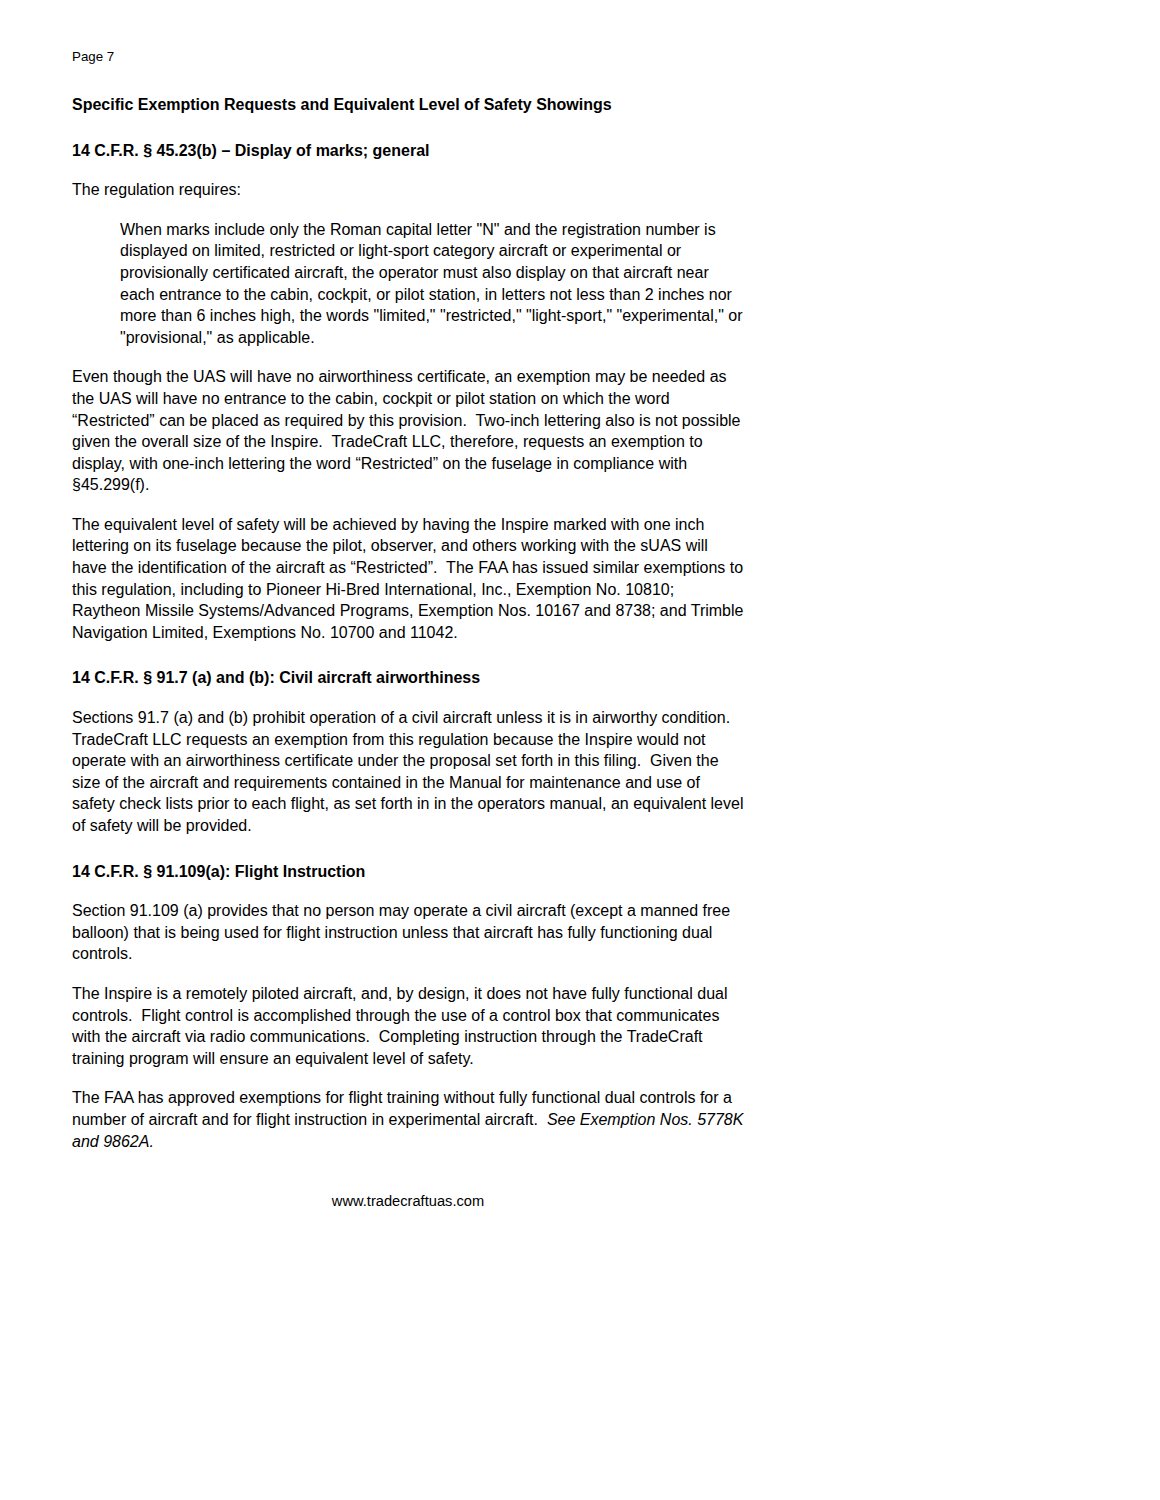Page 7
Specific Exemption Requests and Equivalent Level of Safety Showings
14 C.F.R. § 45.23(b) – Display of marks; general
The regulation requires:
When marks include only the Roman capital letter "N" and the registration number is displayed on limited, restricted or light-sport category aircraft or experimental or provisionally certificated aircraft, the operator must also display on that aircraft near each entrance to the cabin, cockpit, or pilot station, in letters not less than 2 inches nor more than 6 inches high, the words "limited," "restricted," "light-sport," "experimental," or "provisional," as applicable.
Even though the UAS will have no airworthiness certificate, an exemption may be needed as the UAS will have no entrance to the cabin, cockpit or pilot station on which the word “Restricted” can be placed as required by this provision. Two-inch lettering also is not possible given the overall size of the Inspire. TradeCraft LLC, therefore, requests an exemption to display, with one-inch lettering the word “Restricted” on the fuselage in compliance with §45.299(f).
The equivalent level of safety will be achieved by having the Inspire marked with one inch lettering on its fuselage because the pilot, observer, and others working with the sUAS will have the identification of the aircraft as “Restricted”. The FAA has issued similar exemptions to this regulation, including to Pioneer Hi-Bred International, Inc., Exemption No. 10810; Raytheon Missile Systems/Advanced Programs, Exemption Nos. 10167 and 8738; and Trimble Navigation Limited, Exemptions No. 10700 and 11042.
14 C.F.R. § 91.7 (a) and (b): Civil aircraft airworthiness
Sections 91.7 (a) and (b) prohibit operation of a civil aircraft unless it is in airworthy condition. TradeCraft LLC requests an exemption from this regulation because the Inspire would not operate with an airworthiness certificate under the proposal set forth in this filing. Given the size of the aircraft and requirements contained in the Manual for maintenance and use of safety check lists prior to each flight, as set forth in in the operators manual, an equivalent level of safety will be provided.
14 C.F.R. § 91.109(a): Flight Instruction
Section 91.109 (a) provides that no person may operate a civil aircraft (except a manned free balloon) that is being used for flight instruction unless that aircraft has fully functioning dual controls.
The Inspire is a remotely piloted aircraft, and, by design, it does not have fully functional dual controls. Flight control is accomplished through the use of a control box that communicates with the aircraft via radio communications. Completing instruction through the TradeCraft training program will ensure an equivalent level of safety.
The FAA has approved exemptions for flight training without fully functional dual controls for a number of aircraft and for flight instruction in experimental aircraft. See Exemption Nos. 5778K and 9862A.
www.tradecraftuas.com